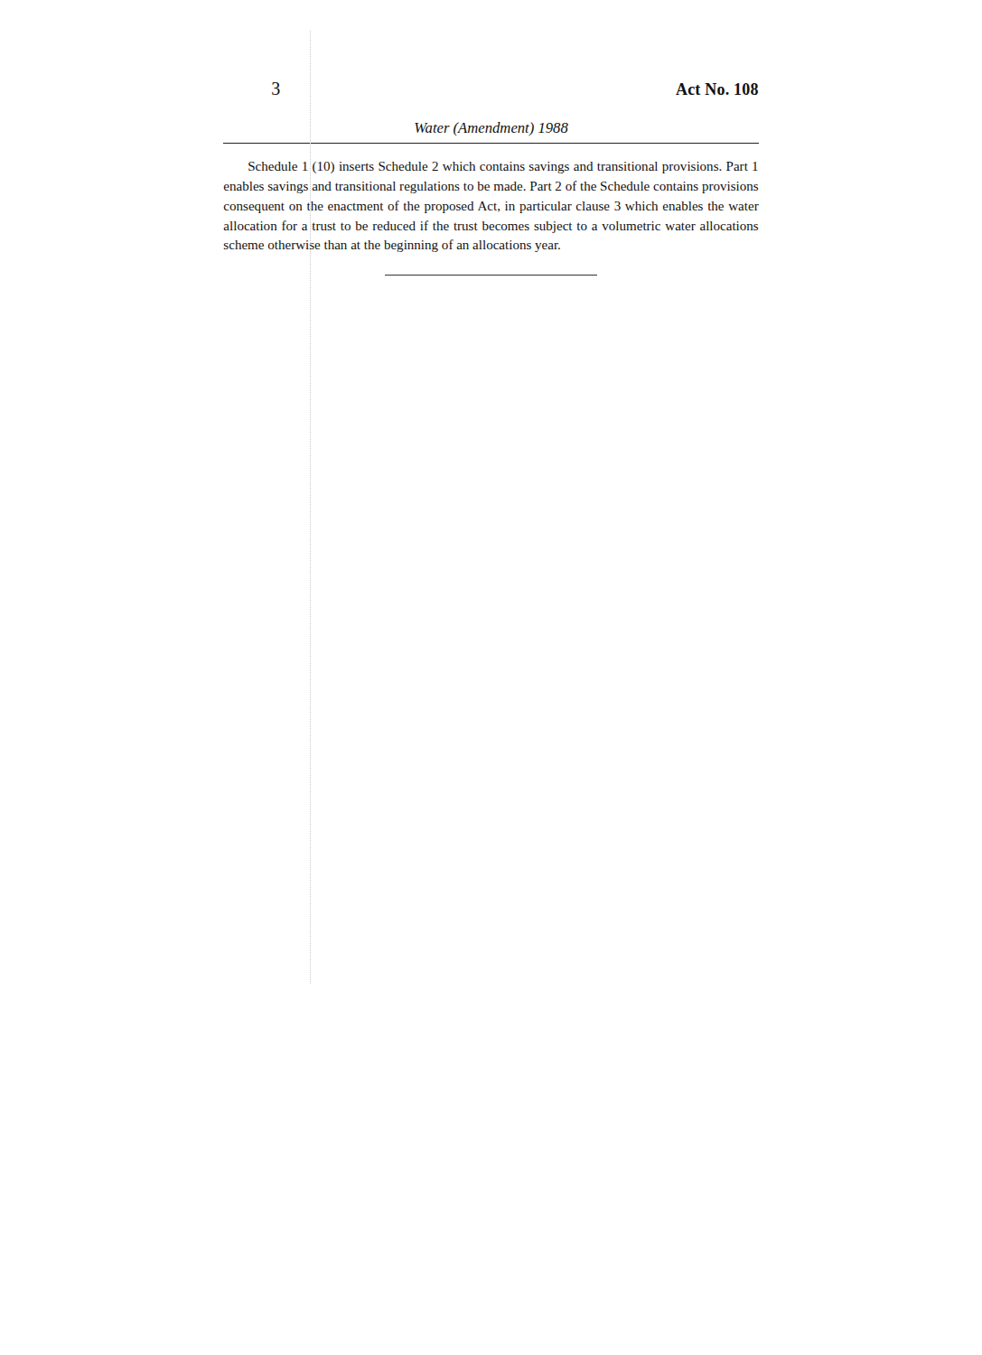3
Act No. 108
Water (Amendment) 1988
Schedule 1 (10) inserts Schedule 2 which contains savings and transitional provisions. Part 1 enables savings and transitional regulations to be made. Part 2 of the Schedule contains provisions consequent on the enactment of the proposed Act, in particular clause 3 which enables the water allocation for a trust to be reduced if the trust becomes subject to a volumetric water allocations scheme otherwise than at the beginning of an allocations year.